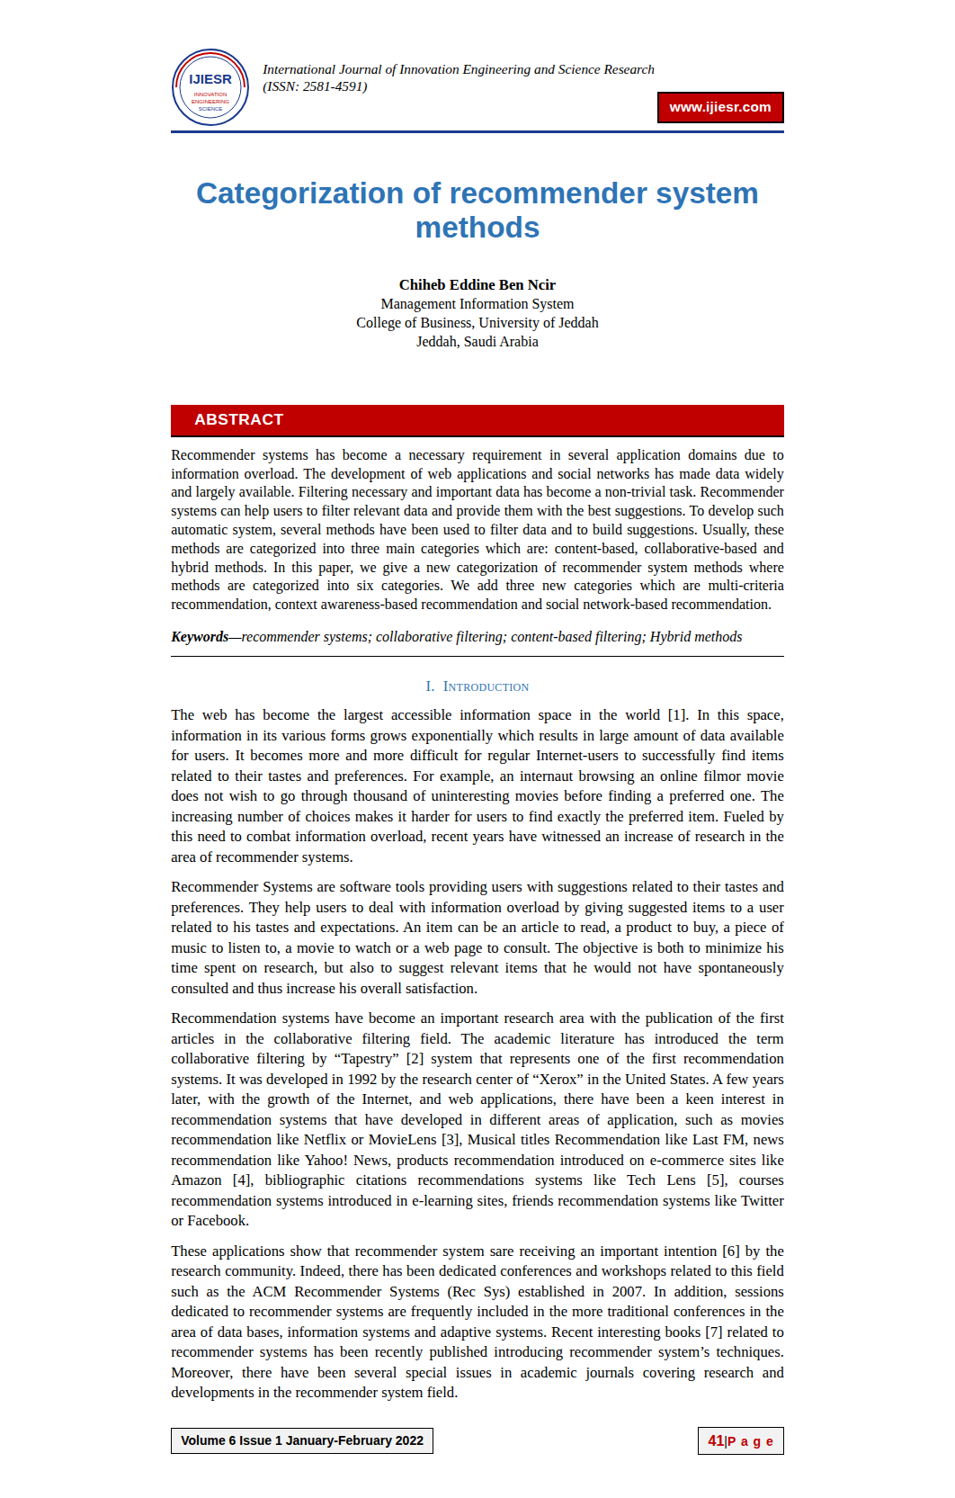IJIESR INNOVATION ENGINEERING SCIENCE
International Journal of Innovation Engineering and Science Research
(ISSN: 2581-4591)
www.ijiesr.com
Categorization of recommender system methods
Chiheb Eddine Ben Ncir
Management Information System
College of Business, University of Jeddah
Jeddah, Saudi Arabia
ABSTRACT
Recommender systems has become a necessary requirement in several application domains due to information overload. The development of web applications and social networks has made data widely and largely available. Filtering necessary and important data has become a non-trivial task. Recommender systems can help users to filter relevant data and provide them with the best suggestions. To develop such automatic system, several methods have been used to filter data and to build suggestions. Usually, these methods are categorized into three main categories which are: content-based, collaborative-based and hybrid methods. In this paper, we give a new categorization of recommender system methods where methods are categorized into six categories. We add three new categories which are multi-criteria recommendation, context awareness-based recommendation and social network-based recommendation.
Keywords—recommender systems; collaborative filtering; content-based filtering; Hybrid methods
I. Introduction
The web has become the largest accessible information space in the world [1]. In this space, information in its various forms grows exponentially which results in large amount of data available for users. It becomes more and more difficult for regular Internet-users to successfully find items related to their tastes and preferences. For example, an internaut browsing an online filmor movie does not wish to go through thousand of uninteresting movies before finding a preferred one. The increasing number of choices makes it harder for users to find exactly the preferred item. Fueled by this need to combat information overload, recent years have witnessed an increase of research in the area of recommender systems.
Recommender Systems are software tools providing users with suggestions related to their tastes and preferences. They help users to deal with information overload by giving suggested items to a user related to his tastes and expectations. An item can be an article to read, a product to buy, a piece of music to listen to, a movie to watch or a web page to consult. The objective is both to minimize his time spent on research, but also to suggest relevant items that he would not have spontaneously consulted and thus increase his overall satisfaction.
Recommendation systems have become an important research area with the publication of the first articles in the collaborative filtering field. The academic literature has introduced the term collaborative filtering by “Tapestry” [2] system that represents one of the first recommendation systems. It was developed in 1992 by the research center of “Xerox” in the United States. A few years later, with the growth of the Internet, and web applications, there have been a keen interest in recommendation systems that have developed in different areas of application, such as movies recommendation like Netflix or MovieLens [3], Musical titles Recommendation like Last FM, news recommendation like Yahoo! News, products recommendation introduced on e-commerce sites like Amazon [4], bibliographic citations recommendations systems like Tech Lens [5], courses recommendation systems introduced in e-learning sites, friends recommendation systems like Twitter or Facebook.
These applications show that recommender system sare receiving an important intention [6] by the research community. Indeed, there has been dedicated conferences and workshops related to this field such as the ACM Recommender Systems (Rec Sys) established in 2007. In addition, sessions dedicated to recommender systems are frequently included in the more traditional conferences in the area of data bases, information systems and adaptive systems. Recent interesting books [7] related to recommender systems has been recently published introducing recommender system’s techniques. Moreover, there have been several special issues in academic journals covering research and developments in the recommender system field.
Volume 6 Issue 1 January-February 2022
41|P a g e